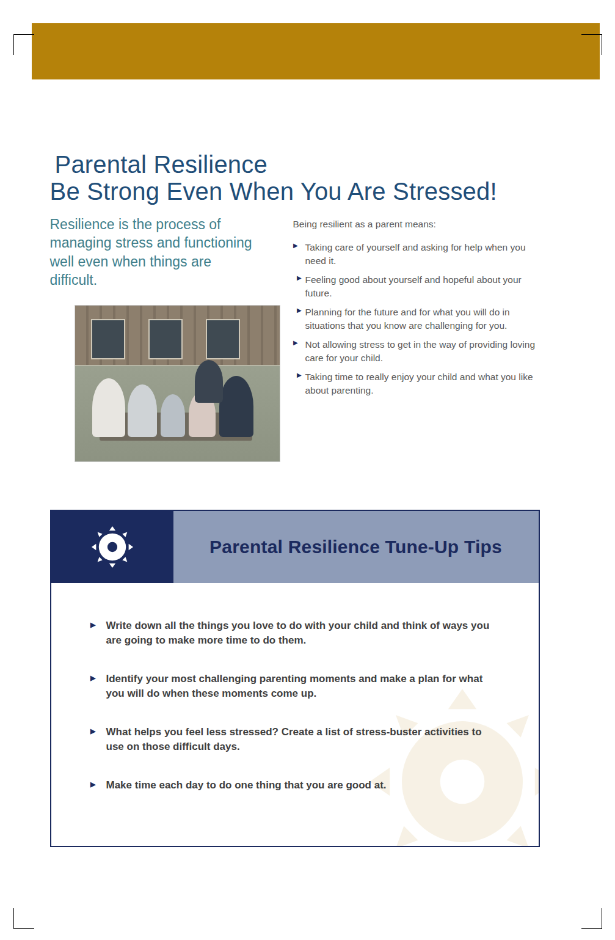Parental Resilience Be Strong Even When You Are Stressed!
Resilience is the process of managing stress and functioning well even when things are difficult.
Being resilient as a parent means:
Taking care of yourself and asking for help when you need it.
Feeling good about yourself and hopeful about your future.
Planning for the future and for what you will do in situations that you know are challenging for you.
Not allowing stress to get in the way of providing loving care for your child.
Taking time to really enjoy your child and what you like about parenting.
Parental Resilience Tune-Up Tips
Write down all the things you love to do with your child and think of ways you are going to make more time to do them.
Identify your most challenging parenting moments and make a plan for what you will do when these moments come up.
What helps you feel less stressed? Create a list of stress-buster activities to use on those difficult days.
Make time each day to do one thing that you are good at.